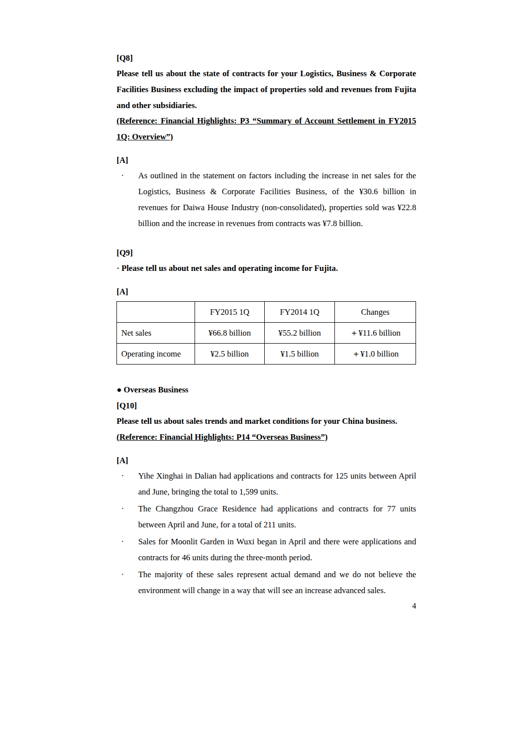[Q8]
Please tell us about the state of contracts for your Logistics, Business & Corporate Facilities Business excluding the impact of properties sold and revenues from Fujita and other subsidiaries.
(Reference: Financial Highlights: P3 “Summary of Account Settlement in FY2015 1Q: Overview”)
[A]
As outlined in the statement on factors including the increase in net sales for the Logistics, Business & Corporate Facilities Business, of the ¥30.6 billion in revenues for Daiwa House Industry (non-consolidated), properties sold was ¥22.8 billion and the increase in revenues from contracts was ¥7.8 billion.
[Q9]
· Please tell us about net sales and operating income for Fujita.
[A]
| | FY2015 1Q | FY2014 1Q | Changes |
| Net sales | ¥66.8 billion | ¥55.2 billion | ＋¥11.6 billion |
| Operating income | ¥2.5 billion | ¥1.5 billion | ＋¥1.0 billion |
● Overseas Business
[Q10]
Please tell us about sales trends and market conditions for your China business.
(Reference: Financial Highlights: P14 “Overseas Business”)
[A]
Yihe Xinghai in Dalian had applications and contracts for 125 units between April and June, bringing the total to 1,599 units.
The Changzhou Grace Residence had applications and contracts for 77 units between April and June, for a total of 211 units.
Sales for Moonlit Garden in Wuxi began in April and there were applications and contracts for 46 units during the three-month period.
The majority of these sales represent actual demand and we do not believe the environment will change in a way that will see an increase advanced sales.
4